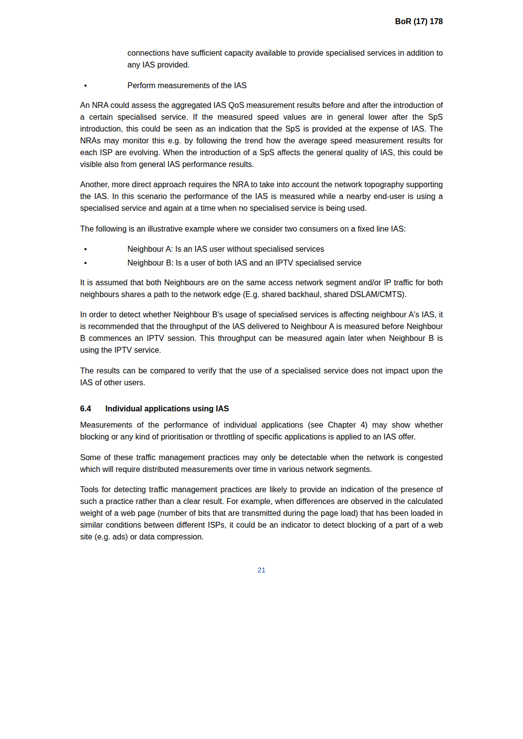BoR (17) 178
connections have sufficient capacity available to provide specialised services in addition to any IAS provided.
Perform measurements of the IAS
An NRA could assess the aggregated IAS QoS measurement results before and after the introduction of a certain specialised service. If the measured speed values are in general lower after the SpS introduction, this could be seen as an indication that the SpS is provided at the expense of IAS. The NRAs may monitor this e.g. by following the trend how the average speed measurement results for each ISP are evolving. When the introduction of a SpS affects the general quality of IAS, this could be visible also from general IAS performance results.
Another, more direct approach requires the NRA to take into account the network topography supporting the IAS. In this scenario the performance of the IAS is measured while a nearby end-user is using a specialised service and again at a time when no specialised service is being used.
The following is an illustrative example where we consider two consumers on a fixed line IAS:
Neighbour A: Is an IAS user without specialised services
Neighbour B: Is a user of both IAS and an IPTV specialised service
It is assumed that both Neighbours are on the same access network segment and/or IP traffic for both neighbours shares a path to the network edge (E.g. shared backhaul, shared DSLAM/CMTS).
In order to detect whether Neighbour B's usage of specialised services is affecting neighbour A's IAS, it is recommended that the throughput of the IAS delivered to Neighbour A is measured before Neighbour B commences an IPTV session. This throughput can be measured again later when Neighbour B is using the IPTV service.
The results can be compared to verify that the use of a specialised service does not impact upon the IAS of other users.
6.4 Individual applications using IAS
Measurements of the performance of individual applications (see Chapter 4) may show whether blocking or any kind of prioritisation or throttling of specific applications is applied to an IAS offer.
Some of these traffic management practices may only be detectable when the network is congested which will require distributed measurements over time in various network segments.
Tools for detecting traffic management practices are likely to provide an indication of the presence of such a practice rather than a clear result. For example, when differences are observed in the calculated weight of a web page (number of bits that are transmitted during the page load) that has been loaded in similar conditions between different ISPs, it could be an indicator to detect blocking of a part of a web site (e.g. ads) or data compression.
21